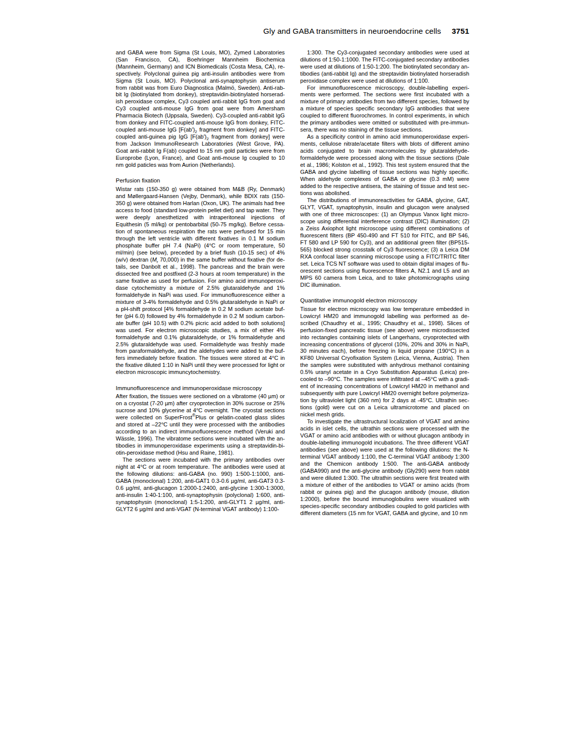Gly and GABA transmitters in neuroendocrine cells 3751
and GABA were from Sigma (St Louis, MO), Zymed Laboratories (San Francisco, CA), Boehringer Mannheim Biochemica (Mannheim, Germany) and ICN Biomedicals (Costa Mesa, CA), respectively. Polyclonal guinea pig anti-insulin antibodies were from Sigma (St Louis, MO). Polyclonal anti-synaptophysin antiserum from rabbit was from Euro Diagnostica (Malmö, Sweden). Anti-rabbit Ig (biotinylated from donkey), streptavidin-biotinylated horseradish peroxidase complex, Cy3 coupled anti-rabbit IgG from goat and Cy3 coupled anti-mouse IgG from goat were from Amersham Pharmacia Biotech (Uppsala, Sweden). Cy3-coupled anti-rabbit IgG from donkey and FITC-coupled anti-mouse IgG from donkey, FITC-coupled anti-mouse IgG [F(ab′)2 fragment from donkey] and FITC-coupled anti-guinea pig IgG [F(ab′)2 fragment from donkey] were from Jackson ImmunoResearch Laboratories (West Grove, PA). Goat anti-rabbit Ig F(ab) coupled to 15 nm gold particles were from Europrobe (Lyon, France), and Goat anti-mouse Ig coupled to 10 nm gold paticles was from Aurion (Netherlands).
Perfusion fixation
Wistar rats (150-350 g) were obtained from M&B (Ry, Denmark) and Møllergaard-Hansen (Vejby, Denmark), while BDIX rats (150-350 g) were obtained from Harlan (Oxon, UK). The animals had free access to food (standard low-protein pellet diet) and tap water. They were deeply anesthetized with intraperitoneal injections of Equithesin (5 ml/kg) or pentobarbital (50-75 mg/kg). Before cessation of spontaneous respiration the rats were perfused for 15 min through the left ventricle with different fixatives in 0.1 M sodium phosphate buffer pH 7.4 (NaPi) (4°C or room temperature, 50 ml/min) (see below), preceded by a brief flush (10-15 sec) of 4% (w/v) dextran (Mr 70,000) in the same buffer without fixative (for details, see Danbolt et al., 1998). The pancreas and the brain were dissected free and postfixed (2-3 hours at room temperature) in the same fixative as used for perfusion. For amino acid immunoperoxidase cytochemistry a mixture of 2.5% glutaraldehyde and 1% formaldehyde in NaPi was used. For immunofluorescence either a mixture of 3-4% formaldehyde and 0.5% glutaraldehyde in NaPi or a pH-shift protocol [4% formaldehyde in 0.2 M sodium acetate buffer (pH 6.0) followed by 4% formaldehyde in 0.2 M sodium carbonate buffer (pH 10.5) with 0.2% picric acid added to both solutions] was used. For electron microscopic studies, a mix of either 4% formaldehyde and 0.1% glutaraldehyde, or 1% formaldehyde and 2.5% glutaraldehyde was used. Formaldehyde was freshly made from paraformaldehyde, and the aldehydes were added to the buffers immediately before fixation. The tissues were stored at 4°C in the fixative diluted 1:10 in NaPi until they were processed for light or electron microscopic immuncytochemistry.
Immunofluorescence and immunoperoxidase microscopy
After fixation, the tissues were sectioned on a vibratome (40 µm) or on a cryostat (7-20 µm) after cryoprotection in 30% sucrose or 25% sucrose and 10% glycerine at 4°C overnight. The cryostat sections were collected on SuperFrost®Plus or gelatin-coated glass slides and stored at –22°C until they were processed with the antibodies according to an indirect immunofluorescence method (Veruki and Wässle, 1996). The vibratome sections were incubated with the antibodies in immunoperoxidase experiments using a streptavidin-biotin-peroxidase method (Hsu and Raine, 1981).
The sections were incubated with the primary antibodies over night at 4°C or at room temperature. The antibodies were used at the following dilutions: anti-GABA (no. 990) 1:500-1:1000, anti-GABA (monoclonal) 1:200, anti-GAT1 0.3-0.6 µg/ml, anti-GAT3 0.3-0.6 µg/ml, anti-glucagon 1:2000-1:2400, anti-glycine 1:300-1:3000, anti-insulin 1:40-1:100, anti-synaptophysin (polyclonal) 1:600, anti-synaptophysin (monoclonal) 1:5-1:200, anti-GLYT1 2 µg/ml, anti-GLYT2 6 µg/ml and anti-VGAT (N-terminal VGAT antibody) 1:100-
1:300. The Cy3-conjugated secondary antibodies were used at dilutions of 1:50-1:1000. The FITC-conjugated secondary antibodies were used at dilutions of 1:50-1:200. The biotinylated secondary antibodies (anti-rabbit Ig) and the streptavidin biotinylated horseradish peroxidase complex were used at dilutions of 1:100.
For immunofluorescence microscopy, double-labelling experiments were performed. The sections were first incubated with a mixture of primary antibodies from two different species, followed by a mixture of species specific secondary IgG antibodies that were coupled to different fluorochromes. In control experiments, in which the primary antibodies were omitted or substituted with pre-immunsera, there was no staining of the tissue sections.
As a specificity control in amino acid immunoperoxidase experiments, cellulose nitrate/acetate filters with blots of different amino acids conjugated to brain macromolecules by glutaraldehyde-formaldehyde were processed along with the tissue sections (Dale et al., 1986; Kolston et al., 1992). This test system ensured that the GABA and glycine labelling of tissue sections was highly specific. When aldehyde complexes of GABA or glycine (0.3 mM) were added to the respective antisera, the staining of tissue and test sections was abolished.
The distributions of immunoreactivities for GABA, glycine, GAT, GLYT, VGAT, synaptophysin, insulin and glucagon were analysed with one of three microscopes: (1) an Olympus Vanox light microscope using differential interference contrast (DIC) illumination; (2) a Zeiss Axiophot light microscope using different combinations of fluorescent filters (BP 450-490 and FT 510 for FITC, and BP 546, FT 580 and LP 590 for Cy3), and an additional green filter (BP515-565) blocked strong crosstalk of Cy3 fluorescence; (3) a Leica DM RXA confocal laser scanning microscope using a FITC/TRITC filter set. Leica TCS NT software was used to obtain digital images of fluorescent sections using fluorescence filters A, N2.1 and L5 and an MPS 60 camera from Leica, and to take photomicrographs using DIC illumination.
Quantitative immunogold electron microscopy
Tissue for electron microscopy was low temperature embedded in Lowicryl HM20 and immunogold labelling was performed as described (Chaudhry et al., 1995; Chaudhry et al., 1998). Slices of perfusion-fixed pancreatic tissue (see above) were microdissected into rectangles containing islets of Langerhans, cryoprotected with increasing concentrations of glycerol (10%, 20% and 30% in NaPi, 30 minutes each), before freezing in liquid propane (190°C) in a KF80 Universal Cryofixation System (Leica, Vienna, Austria). Then the samples were substituted with anhydrous methanol containing 0.5% uranyl acetate in a Cryo Substitution Apparatus (Leica) precooled to –90°C. The samples were infiltrated at –45°C with a gradient of increasing concentrations of Lowicryl HM20 in methanol and subsequently with pure Lowicryl HM20 overnight before polymerization by ultraviolet light (360 nm) for 2 days at -45°C. Ultrathin sections (gold) were cut on a Leica ultramicrotome and placed on nickel mesh grids.
To investigate the ultrastructural localization of VGAT and amino acids in islet cells, the ultrathin sections were processed with the VGAT or amino acid antibodies with or without glucagon antibody in double-labelling immunogold incubations. The three different VGAT antibodies (see above) were used at the following dilutions: the N-terminal VGAT antibody 1:100, the C-terminal VGAT antibody 1:300 and the Chemicon antibody 1:500. The anti-GABA antibody (GABA990) and the anti-glycine antibody (Gly290) were from rabbit and were diluted 1:300. The ultrathin sections were first treated with a mixture of either of the antibodies to VGAT or amino acids (from rabbit or guinea pig) and the glucagon antibody (mouse, dilution 1:2000), before the bound immunoglobulins were visualized with species-specific secondary antibodies coupled to gold particles with different diameters (15 nm for VGAT, GABA and glycine, and 10 nm